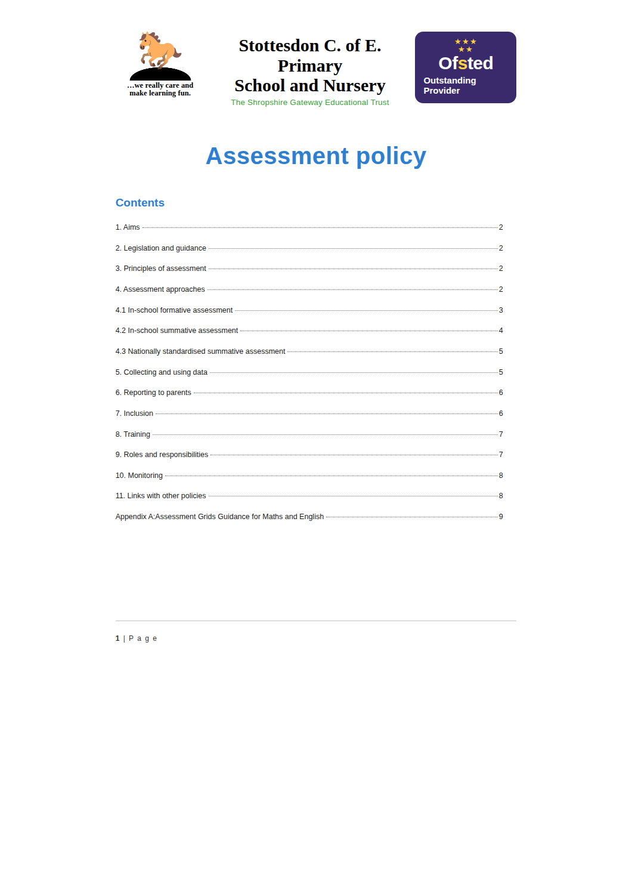🐎
…we really care and
make learning fun.
Stottesdon C. of E. Primary
School and Nursery
The Shropshire Gateway Educational Trust
★★★
★★
Ofsted
Outstanding
Provider
Assessment policy
Contents
1. Aims 2
2. Legislation and guidance 2
3. Principles of assessment 2
4. Assessment approaches 2
4.1 In-school formative assessment 3
4.2 In-school summative assessment 4
4.3 Nationally standardised summative assessment 5
5. Collecting and using data 5
6. Reporting to parents 6
7. Inclusion 6
8. Training 7
9. Roles and responsibilities 7
10. Monitoring 8
11. Links with other policies 8
Appendix A:Assessment Grids Guidance for Maths and English 9
1 | P a g e